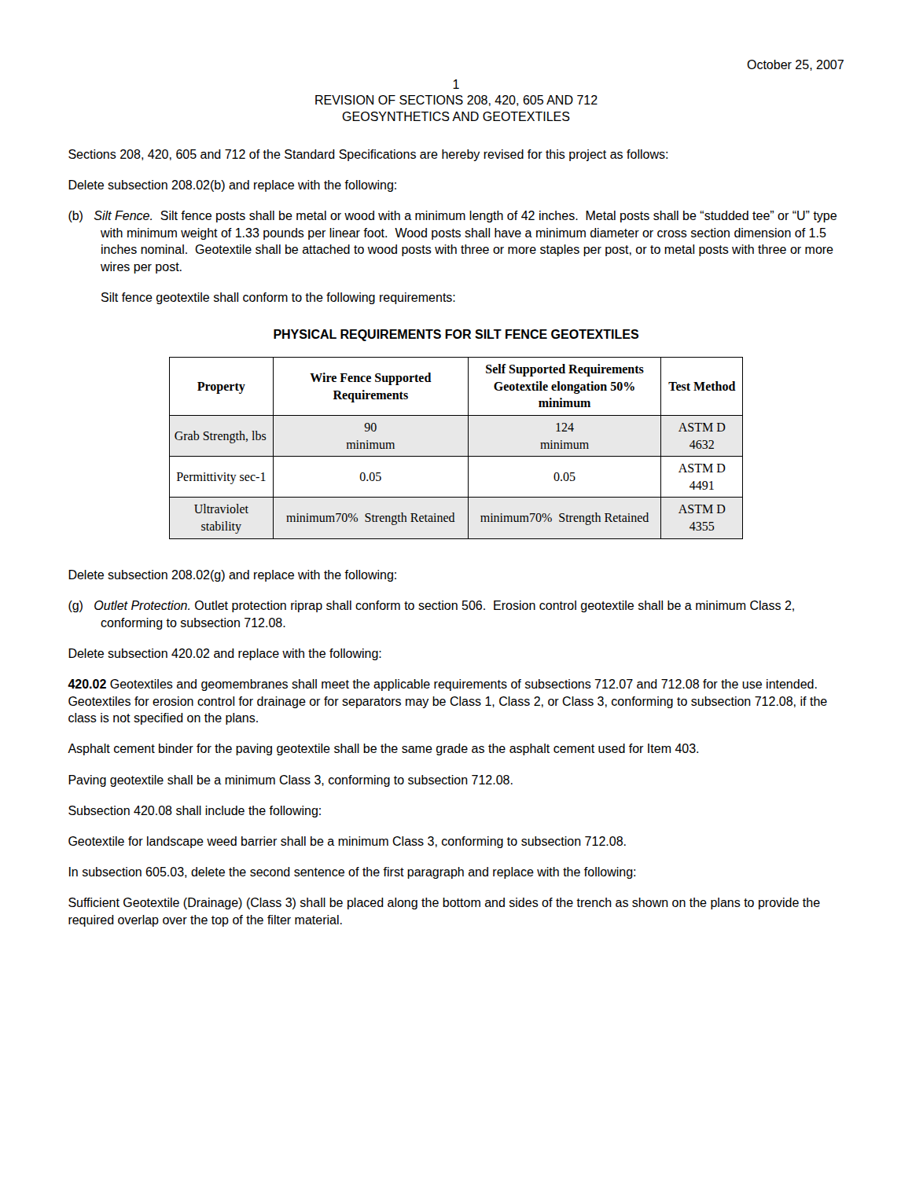October 25, 2007
1
REVISION OF SECTIONS 208, 420, 605 AND 712
GEOSYNTHETICS AND GEOTEXTILES
Sections 208, 420, 605 and 712 of the Standard Specifications are hereby revised for this project as follows:
Delete subsection 208.02(b) and replace with the following:
(b) Silt Fence. Silt fence posts shall be metal or wood with a minimum length of 42 inches. Metal posts shall be “studded tee” or “U” type with minimum weight of 1.33 pounds per linear foot. Wood posts shall have a minimum diameter or cross section dimension of 1.5 inches nominal. Geotextile shall be attached to wood posts with three or more staples per post, or to metal posts with three or more wires per post.
Silt fence geotextile shall conform to the following requirements:
PHYSICAL REQUIREMENTS FOR SILT FENCE GEOTEXTILES
| Property | Wire Fence Supported Requirements | Self Supported Requirements Geotextile elongation 50% minimum | Test Method |
| --- | --- | --- | --- |
| Grab Strength, lbs | 90 minimum | 124 minimum | ASTM D 4632 |
| Permittivity sec-1 | 0.05 | 0.05 | ASTM D 4491 |
| Ultraviolet stability | minimum70% Strength Retained | minimum70% Strength Retained | ASTM D 4355 |
Delete subsection 208.02(g) and replace with the following:
(g) Outlet Protection. Outlet protection riprap shall conform to section 506. Erosion control geotextile shall be a minimum Class 2, conforming to subsection 712.08.
Delete subsection 420.02 and replace with the following:
420.02 Geotextiles and geomembranes shall meet the applicable requirements of subsections 712.07 and 712.08 for the use intended. Geotextiles for erosion control for drainage or for separators may be Class 1, Class 2, or Class 3, conforming to subsection 712.08, if the class is not specified on the plans.
Asphalt cement binder for the paving geotextile shall be the same grade as the asphalt cement used for Item 403.
Paving geotextile shall be a minimum Class 3, conforming to subsection 712.08.
Subsection 420.08 shall include the following:
Geotextile for landscape weed barrier shall be a minimum Class 3, conforming to subsection 712.08.
In subsection 605.03, delete the second sentence of the first paragraph and replace with the following:
Sufficient Geotextile (Drainage) (Class 3) shall be placed along the bottom and sides of the trench as shown on the plans to provide the required overlap over the top of the filter material.